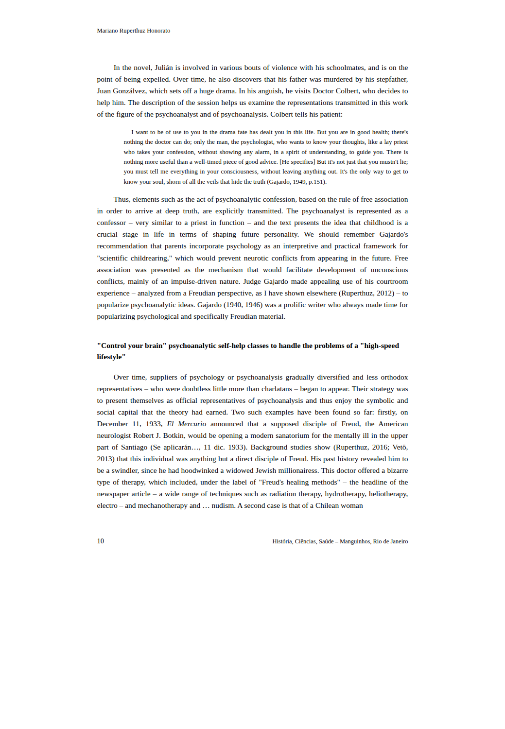Mariano Ruperthuz Honorato
In the novel, Julián is involved in various bouts of violence with his schoolmates, and is on the point of being expelled. Over time, he also discovers that his father was murdered by his stepfather, Juan Gonzálvez, which sets off a huge drama. In his anguish, he visits Doctor Colbert, who decides to help him. The description of the session helps us examine the representations transmitted in this work of the figure of the psychoanalyst and of psychoanalysis. Colbert tells his patient:
I want to be of use to you in the drama fate has dealt you in this life. But you are in good health; there's nothing the doctor can do; only the man, the psychologist, who wants to know your thoughts, like a lay priest who takes your confession, without showing any alarm, in a spirit of understanding, to guide you. There is nothing more useful than a well-timed piece of good advice. [He specifies] But it's not just that you mustn't lie; you must tell me everything in your consciousness, without leaving anything out. It's the only way to get to know your soul, shorn of all the veils that hide the truth (Gajardo, 1949, p.151).
Thus, elements such as the act of psychoanalytic confession, based on the rule of free association in order to arrive at deep truth, are explicitly transmitted. The psychoanalyst is represented as a confessor – very similar to a priest in function – and the text presents the idea that childhood is a crucial stage in life in terms of shaping future personality. We should remember Gajardo's recommendation that parents incorporate psychology as an interpretive and practical framework for "scientific childrearing," which would prevent neurotic conflicts from appearing in the future. Free association was presented as the mechanism that would facilitate development of unconscious conflicts, mainly of an impulse-driven nature. Judge Gajardo made appealing use of his courtroom experience – analyzed from a Freudian perspective, as I have shown elsewhere (Ruperthuz, 2012) – to popularize psychoanalytic ideas. Gajardo (1940, 1946) was a prolific writer who always made time for popularizing psychological and specifically Freudian material.
"Control your brain" psychoanalytic self-help classes to handle the problems of a "high-speed lifestyle"
Over time, suppliers of psychology or psychoanalysis gradually diversified and less orthodox representatives – who were doubtless little more than charlatans – began to appear. Their strategy was to present themselves as official representatives of psychoanalysis and thus enjoy the symbolic and social capital that the theory had earned. Two such examples have been found so far: firstly, on December 11, 1933, El Mercurio announced that a supposed disciple of Freud, the American neurologist Robert J. Botkin, would be opening a modern sanatorium for the mentally ill in the upper part of Santiago (Se aplicarán…, 11 dic. 1933). Background studies show (Ruperthuz, 2016; Vetö, 2013) that this individual was anything but a direct disciple of Freud. His past history revealed him to be a swindler, since he had hoodwinked a widowed Jewish millionairess. This doctor offered a bizarre type of therapy, which included, under the label of "Freud's healing methods" – the headline of the newspaper article – a wide range of techniques such as radiation therapy, hydrotherapy, heliotherapy, electro – and mechanotherapy and … nudism. A second case is that of a Chilean woman
10 História, Ciências, Saúde – Manguinhos, Rio de Janeiro